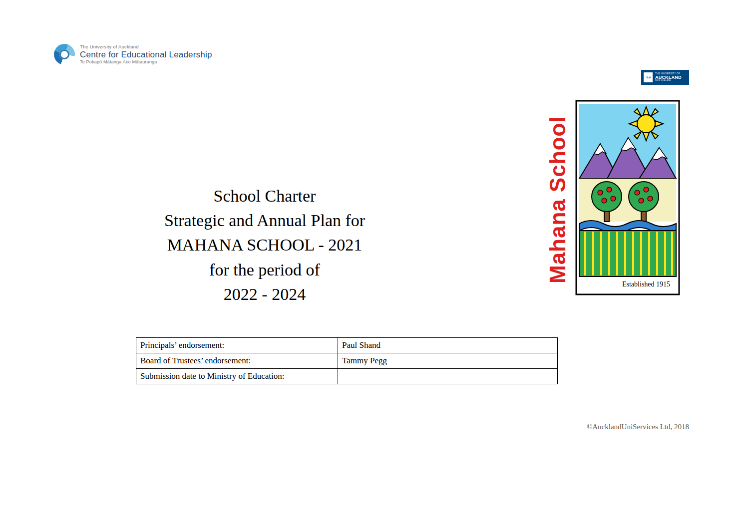The University of Auckland
Centre for Educational Leadership
Te Pokapū Mātanga Ako Mātauranga
UoA
THE UNIVERSITY OF
AUCKLAND
NEW ZEALAND
School Charter
Strategic and Annual Plan for
MAHANA SCHOOL - 2021
for the period of
2022 - 2024
Established 1915 Mahana School
| Principals’ endorsement: | Paul Shand |
| Board of Trustees’ endorsement: | Tammy Pegg |
| Submission date to Ministry of Education: | |
©AucklandUniServices Ltd, 2018